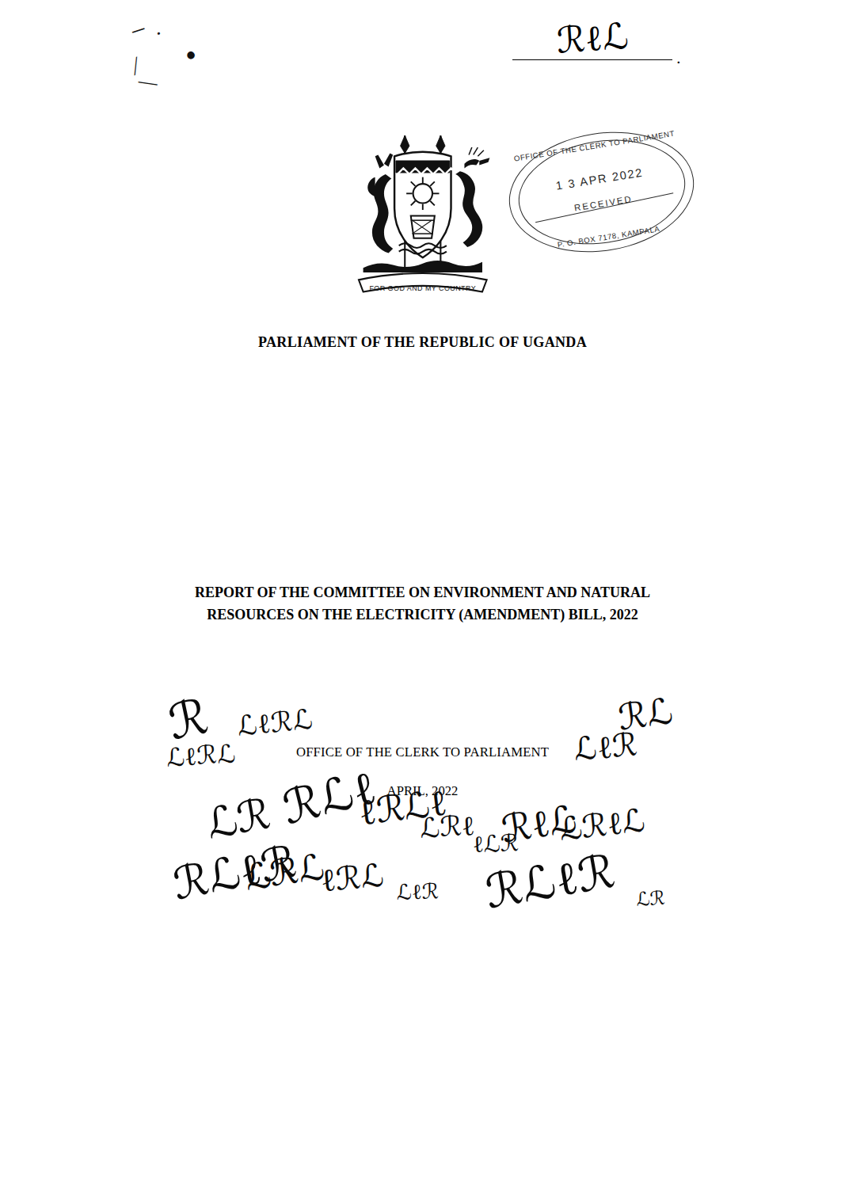− · • ⁄ —
ℛℓℒ ·
FOR GOD AND MY COUNTRY
OFFICE OF THE CLERK TO PARLIAMENT 1 3 APR 2022 RECEIVED P. O. BOX 7178, KAMPALA
PARLIAMENT OF THE REPUBLIC OF UGANDA
REPORT OF THE COMMITTEE ON ENVIRONMENT AND NATURAL
RESOURCES ON THE ELECTRICITY (AMENDMENT) BILL, 2022
OFFICE OF THE CLERK TO PARLIAMENT
APRIL, 2022
ℛ ℒℓℛℒ ℒℓℛℒ ℛℒ ℒℓℛ ℛℒℓ ℒℛ ℓℛℒℓ ℒℛℓ ℓℒℛ ℛℓℒ ℒℛℓℒ ℛℒℓℛ ℒℛℒ ℓℛℒ ℒℓℛ ℛℒℓℛ ℒℛ